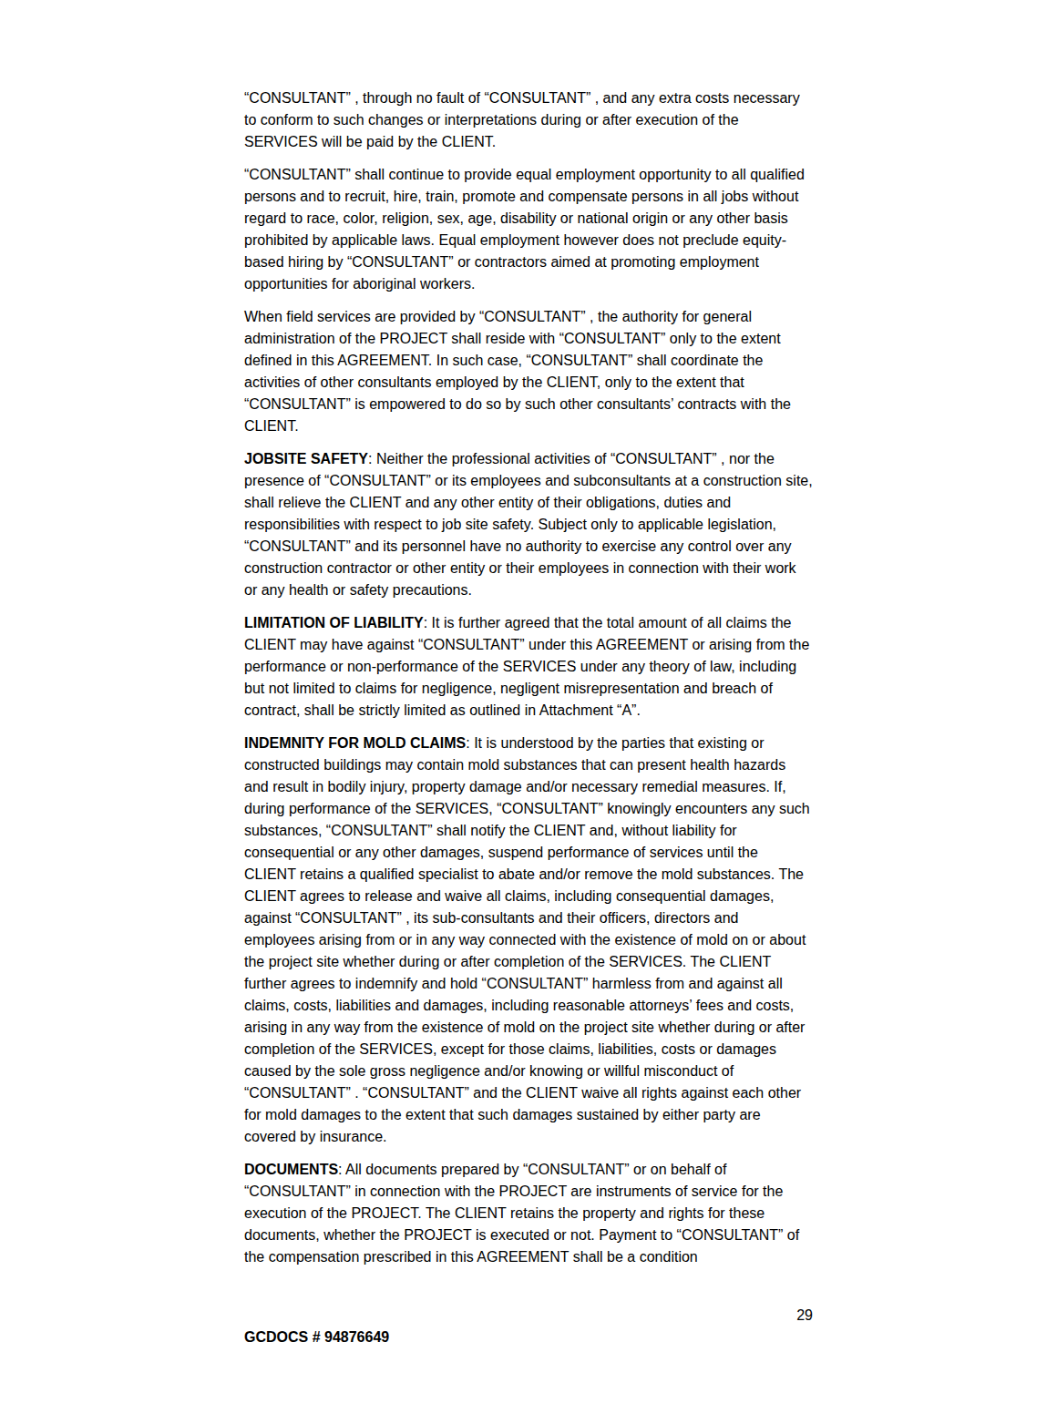“CONSULTANT” , through no fault of “CONSULTANT” , and any extra costs necessary to conform to such changes or interpretations during or after execution of the SERVICES will be paid by the CLIENT.
“CONSULTANT” shall continue to provide equal employment opportunity to all qualified persons and to recruit, hire, train, promote and compensate persons in all jobs without regard to race, color, religion, sex, age, disability or national origin or any other basis prohibited by applicable laws. Equal employment however does not preclude equity-based hiring by “CONSULTANT” or contractors aimed at promoting employment opportunities for aboriginal workers.
When field services are provided by “CONSULTANT” , the authority for general administration of the PROJECT shall reside with “CONSULTANT” only to the extent defined in this AGREEMENT. In such case, “CONSULTANT” shall coordinate the activities of other consultants employed by the CLIENT, only to the extent that “CONSULTANT” is empowered to do so by such other consultants’ contracts with the CLIENT.
JOBSITE SAFETY: Neither the professional activities of “CONSULTANT” , nor the presence of “CONSULTANT” or its employees and subconsultants at a construction site, shall relieve the CLIENT and any other entity of their obligations, duties and responsibilities with respect to job site safety. Subject only to applicable legislation, “CONSULTANT” and its personnel have no authority to exercise any control over any construction contractor or other entity or their employees in connection with their work or any health or safety precautions.
LIMITATION OF LIABILITY: It is further agreed that the total amount of all claims the CLIENT may have against “CONSULTANT” under this AGREEMENT or arising from the performance or non-performance of the SERVICES under any theory of law, including but not limited to claims for negligence, negligent misrepresentation and breach of contract, shall be strictly limited as outlined in Attachment “A”.
INDEMNITY FOR MOLD CLAIMS: It is understood by the parties that existing or constructed buildings may contain mold substances that can present health hazards and result in bodily injury, property damage and/or necessary remedial measures. If, during performance of the SERVICES, “CONSULTANT” knowingly encounters any such substances, “CONSULTANT” shall notify the CLIENT and, without liability for consequential or any other damages, suspend performance of services until the CLIENT retains a qualified specialist to abate and/or remove the mold substances. The CLIENT agrees to release and waive all claims, including consequential damages, against “CONSULTANT” , its sub-consultants and their officers, directors and employees arising from or in any way connected with the existence of mold on or about the project site whether during or after completion of the SERVICES. The CLIENT further agrees to indemnify and hold “CONSULTANT” harmless from and against all claims, costs, liabilities and damages, including reasonable attorneys’ fees and costs, arising in any way from the existence of mold on the project site whether during or after completion of the SERVICES, except for those claims, liabilities, costs or damages caused by the sole gross negligence and/or knowing or willful misconduct of “CONSULTANT” . “CONSULTANT” and the CLIENT waive all rights against each other for mold damages to the extent that such damages sustained by either party are covered by insurance.
DOCUMENTS: All documents prepared by “CONSULTANT” or on behalf of “CONSULTANT” in connection with the PROJECT are instruments of service for the execution of the PROJECT. The CLIENT retains the property and rights for these documents, whether the PROJECT is executed or not. Payment to “CONSULTANT” of the compensation prescribed in this AGREEMENT shall be a condition
29
GCDOCS # 94876649